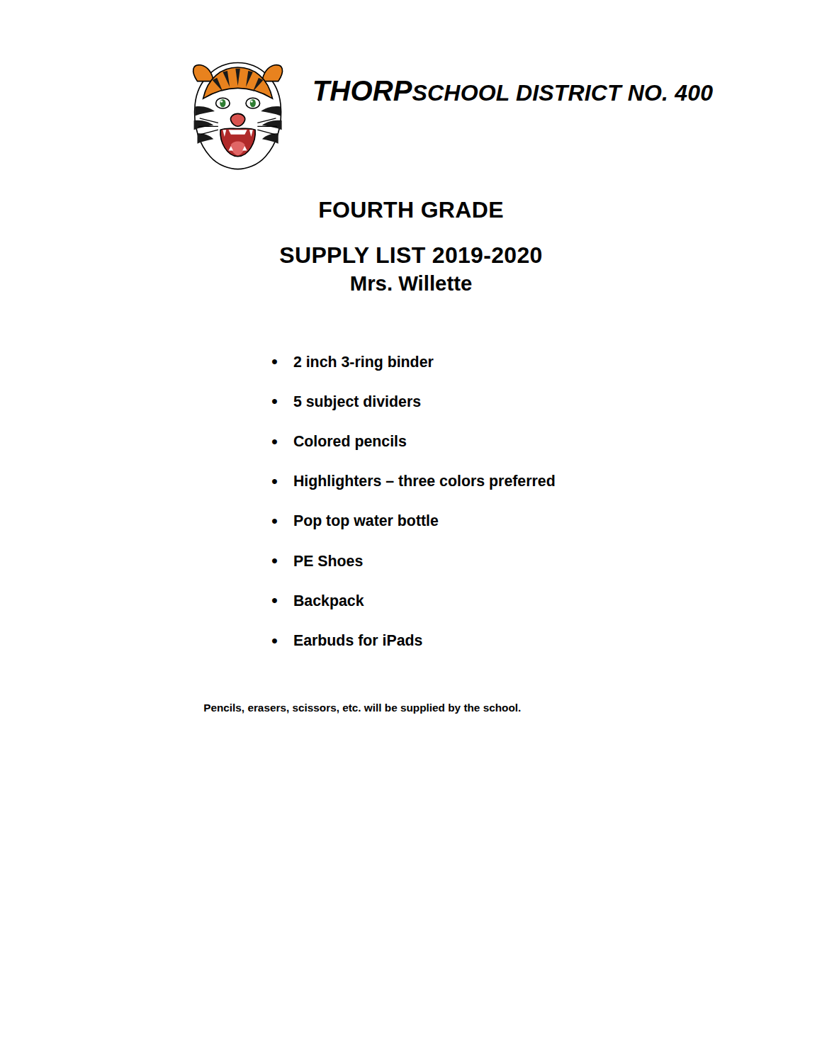THORP SCHOOL DISTRICT NO. 400
FOURTH GRADE
SUPPLY LIST 2019-2020
Mrs. Willette
2 inch 3-ring binder
5 subject dividers
Colored pencils
Highlighters – three colors preferred
Pop top water bottle
PE Shoes
Backpack
Earbuds for iPads
Pencils, erasers, scissors, etc. will be supplied by the school.